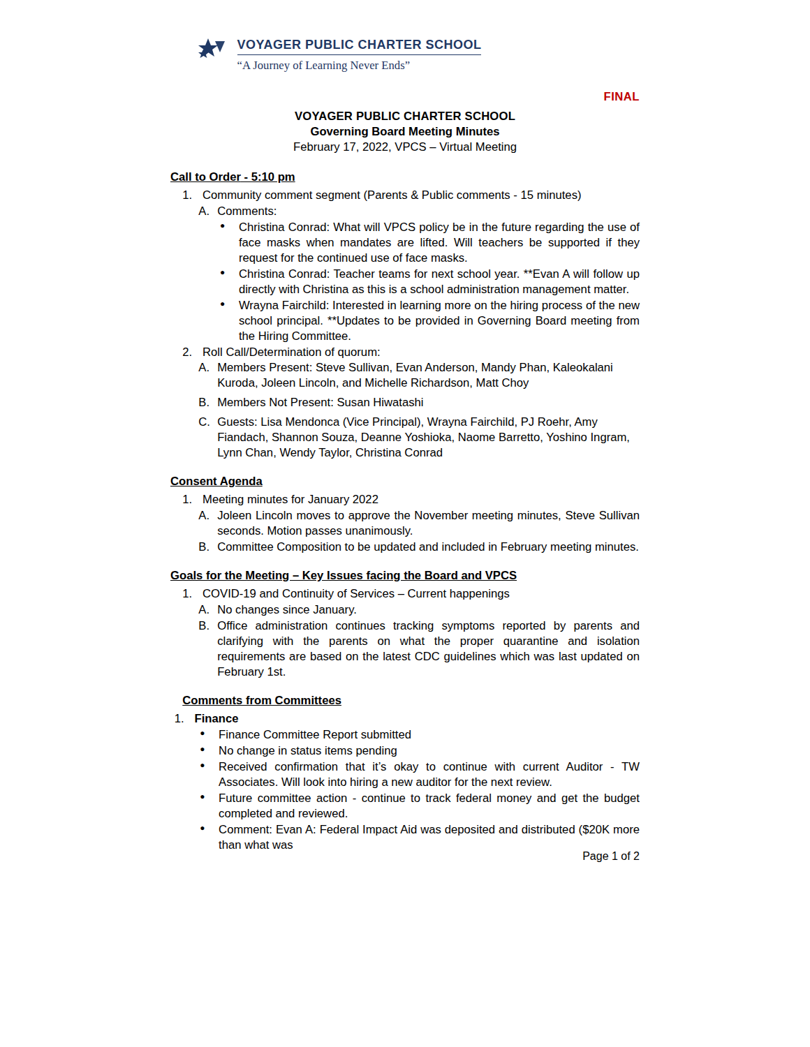VOYAGER PUBLIC CHARTER SCHOOL
“A Journey of Learning Never Ends”
FINAL
VOYAGER PUBLIC CHARTER SCHOOL
Governing Board Meeting Minutes
February 17, 2022, VPCS – Virtual Meeting
Call to Order - 5:10 pm
1. Community comment segment (Parents & Public comments - 15 minutes)
A. Comments:
Christina Conrad: What will VPCS policy be in the future regarding the use of face masks when mandates are lifted. Will teachers be supported if they request for the continued use of face masks.
Christina Conrad: Teacher teams for next school year. **Evan A will follow up directly with Christina as this is a school administration management matter.
Wrayna Fairchild: Interested in learning more on the hiring process of the new school principal. **Updates to be provided in Governing Board meeting from the Hiring Committee.
2. Roll Call/Determination of quorum:
A. Members Present: Steve Sullivan, Evan Anderson, Mandy Phan, Kaleokalani Kuroda, Joleen Lincoln, and Michelle Richardson, Matt Choy
B. Members Not Present: Susan Hiwatashi
C. Guests: Lisa Mendonca (Vice Principal), Wrayna Fairchild, PJ Roehr, Amy Fiandach, Shannon Souza, Deanne Yoshioka, Naome Barretto, Yoshino Ingram, Lynn Chan, Wendy Taylor, Christina Conrad
Consent Agenda
1. Meeting minutes for January 2022
A. Joleen Lincoln moves to approve the November meeting minutes, Steve Sullivan seconds. Motion passes unanimously.
B. Committee Composition to be updated and included in February meeting minutes.
Goals for the Meeting – Key Issues facing the Board and VPCS
1. COVID-19 and Continuity of Services – Current happenings
A. No changes since January.
B. Office administration continues tracking symptoms reported by parents and clarifying with the parents on what the proper quarantine and isolation requirements are based on the latest CDC guidelines which was last updated on February 1st.
Comments from Committees
1. Finance
Finance Committee Report submitted
No change in status items pending
Received confirmation that it’s okay to continue with current Auditor - TW Associates. Will look into hiring a new auditor for the next review.
Future committee action - continue to track federal money and get the budget completed and reviewed.
Comment: Evan A: Federal Impact Aid was deposited and distributed ($20K more than what was
Page 1 of 2